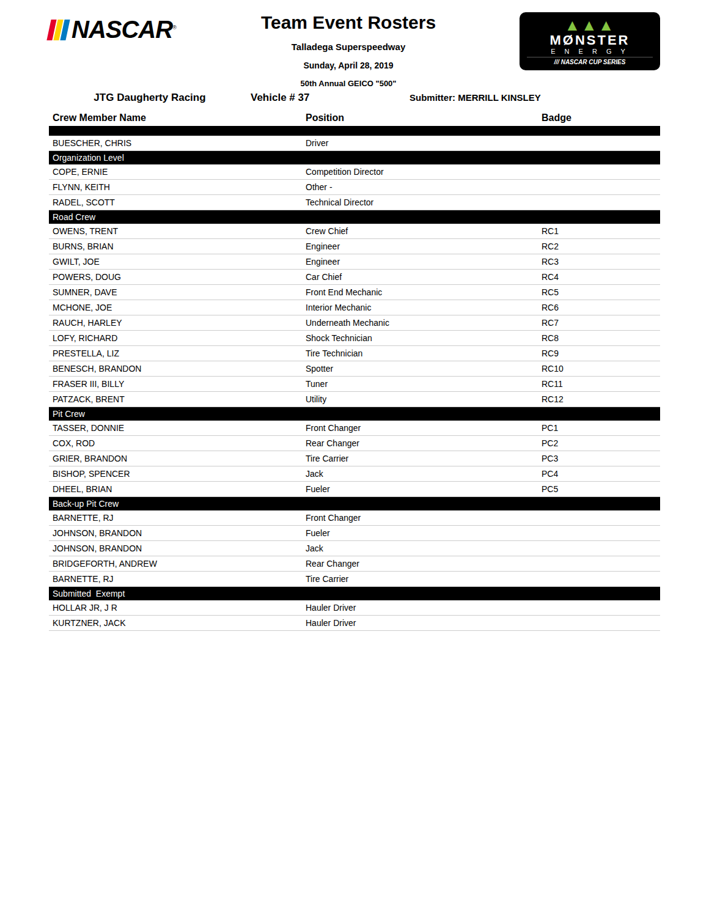NASCAR®
Team Event Rosters
Talladega Superspeedway
Sunday, April 28, 2019
50th Annual GEICO "500"
▲▲▲
MØNSTER
E N E R G Y
/// NASCAR CUP SERIES
JTG Daugherty Racing
Vehicle # 37
Submitter: MERRILL KINSLEY
| Crew Member Name | Position | Badge |
| --- | --- | --- |
| BUESCHER, CHRIS | Driver | |
| Organization Level |
| COPE, ERNIE | Competition Director | |
| FLYNN, KEITH | Other - | |
| RADEL, SCOTT | Technical Director | |
| Road Crew |
| OWENS, TRENT | Crew Chief | RC1 |
| BURNS, BRIAN | Engineer | RC2 |
| GWILT, JOE | Engineer | RC3 |
| POWERS, DOUG | Car Chief | RC4 |
| SUMNER, DAVE | Front End Mechanic | RC5 |
| MCHONE, JOE | Interior Mechanic | RC6 |
| RAUCH, HARLEY | Underneath Mechanic | RC7 |
| LOFY, RICHARD | Shock Technician | RC8 |
| PRESTELLA, LIZ | Tire Technician | RC9 |
| BENESCH, BRANDON | Spotter | RC10 |
| FRASER III, BILLY | Tuner | RC11 |
| PATZACK, BRENT | Utility | RC12 |
| Pit Crew |
| TASSER, DONNIE | Front Changer | PC1 |
| COX, ROD | Rear Changer | PC2 |
| GRIER, BRANDON | Tire Carrier | PC3 |
| BISHOP, SPENCER | Jack | PC4 |
| DHEEL, BRIAN | Fueler | PC5 |
| Back-up Pit Crew |
| BARNETTE, RJ | Front Changer | |
| JOHNSON, BRANDON | Fueler | |
| JOHNSON, BRANDON | Jack | |
| BRIDGEFORTH, ANDREW | Rear Changer | |
| BARNETTE, RJ | Tire Carrier | |
| Submitted Exempt |
| HOLLAR JR, J R | Hauler Driver | |
| KURTZNER, JACK | Hauler Driver | |